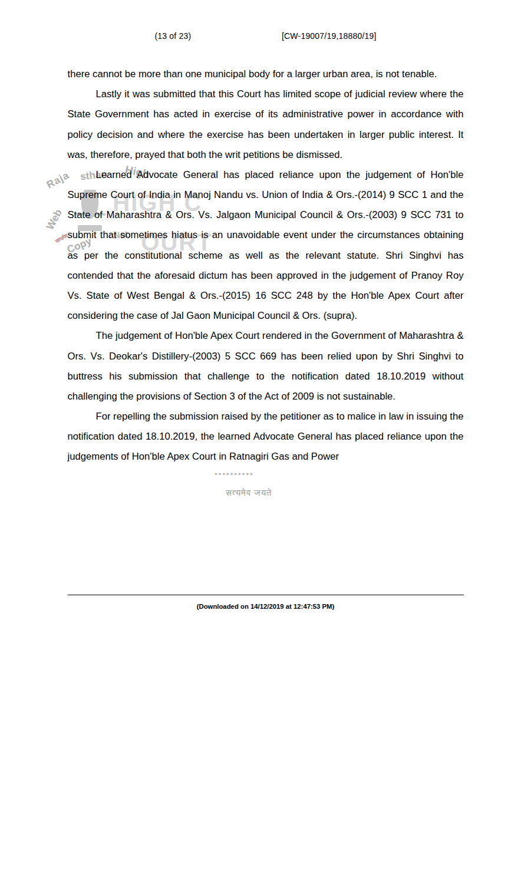(13 of 23) [CW-19007/19,18880/19]
Raja sthan High Web Copy - Not सत्यमेव
HIGH C
OURT
••••••••••
सत्यमेव जयते
there cannot be more than one municipal body for a larger urban area, is not tenable.
Lastly it was submitted that this Court has limited scope of judicial review where the State Government has acted in exercise of its administrative power in accordance with policy decision and where the exercise has been undertaken in larger public interest. It was, therefore, prayed that both the writ petitions be dismissed.
Learned Advocate General has placed reliance upon the judgement of Hon'ble Supreme Court of India in Manoj Nandu vs. Union of India & Ors.-(2014) 9 SCC 1 and the State of Maharashtra & Ors. Vs. Jalgaon Municipal Council & Ors.-(2003) 9 SCC 731 to submit that sometimes hiatus is an unavoidable event under the circumstances obtaining as per the constitutional scheme as well as the relevant statute. Shri Singhvi has contended that the aforesaid dictum has been approved in the judgement of Pranoy Roy Vs. State of West Bengal & Ors.-(2015) 16 SCC 248 by the Hon'ble Apex Court after considering the case of Jal Gaon Municipal Council & Ors. (supra).
The judgement of Hon'ble Apex Court rendered in the Government of Maharashtra & Ors. Vs. Deokar's Distillery-(2003) 5 SCC 669 has been relied upon by Shri Singhvi to buttress his submission that challenge to the notification dated 18.10.2019 without challenging the provisions of Section 3 of the Act of 2009 is not sustainable.
For repelling the submission raised by the petitioner as to malice in law in issuing the notification dated 18.10.2019, the learned Advocate General has placed reliance upon the judgements of Hon'ble Apex Court in Ratnagiri Gas and Power
(Downloaded on 14/12/2019 at 12:47:53 PM)